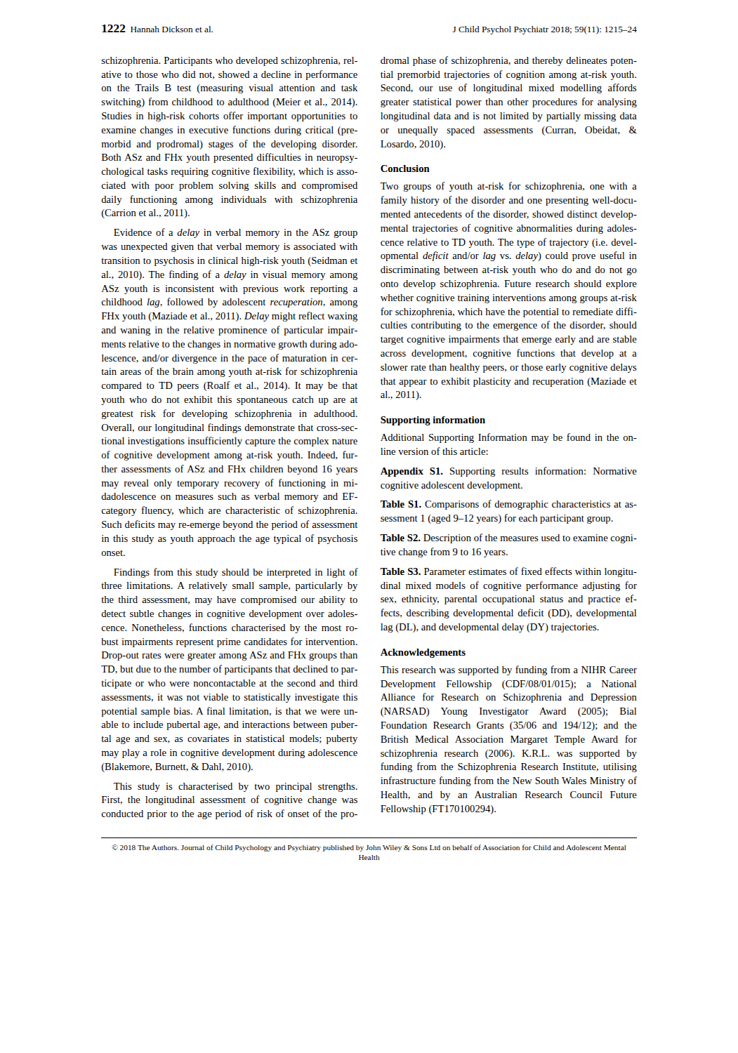1222 Hannah Dickson et al.
J Child Psychol Psychiatr 2018; 59(11): 1215–24
schizophrenia. Participants who developed schizophrenia, relative to those who did not, showed a decline in performance on the Trails B test (measuring visual attention and task switching) from childhood to adulthood (Meier et al., 2014). Studies in high-risk cohorts offer important opportunities to examine changes in executive functions during critical (premorbid and prodromal) stages of the developing disorder. Both ASz and FHx youth presented difficulties in neuropsychological tasks requiring cognitive flexibility, which is associated with poor problem solving skills and compromised daily functioning among individuals with schizophrenia (Carrion et al., 2011).
Evidence of a delay in verbal memory in the ASz group was unexpected given that verbal memory is associated with transition to psychosis in clinical high-risk youth (Seidman et al., 2010). The finding of a delay in visual memory among ASz youth is inconsistent with previous work reporting a childhood lag, followed by adolescent recuperation, among FHx youth (Maziade et al., 2011). Delay might reflect waxing and waning in the relative prominence of particular impairments relative to the changes in normative growth during adolescence, and/or divergence in the pace of maturation in certain areas of the brain among youth at-risk for schizophrenia compared to TD peers (Roalf et al., 2014). It may be that youth who do not exhibit this spontaneous catch up are at greatest risk for developing schizophrenia in adulthood. Overall, our longitudinal findings demonstrate that cross-sectional investigations insufficiently capture the complex nature of cognitive development among at-risk youth. Indeed, further assessments of ASz and FHx children beyond 16 years may reveal only temporary recovery of functioning in midadolescence on measures such as verbal memory and EF-category fluency, which are characteristic of schizophrenia. Such deficits may re-emerge beyond the period of assessment in this study as youth approach the age typical of psychosis onset.
Findings from this study should be interpreted in light of three limitations. A relatively small sample, particularly by the third assessment, may have compromised our ability to detect subtle changes in cognitive development over adolescence. Nonetheless, functions characterised by the most robust impairments represent prime candidates for intervention. Drop-out rates were greater among ASz and FHx groups than TD, but due to the number of participants that declined to participate or who were noncontactable at the second and third assessments, it was not viable to statistically investigate this potential sample bias. A final limitation, is that we were unable to include pubertal age, and interactions between pubertal age and sex, as covariates in statistical models; puberty may play a role in cognitive development during adolescence (Blakemore, Burnett, & Dahl, 2010).
This study is characterised by two principal strengths. First, the longitudinal assessment of cognitive change was conducted prior to the age period of risk of onset of the prodromal phase of schizophrenia, and thereby delineates potential premorbid trajectories of cognition among at-risk youth. Second, our use of longitudinal mixed modelling affords greater statistical power than other procedures for analysing longitudinal data and is not limited by partially missing data or unequally spaced assessments (Curran, Obeidat, & Losardo, 2010).
Conclusion
Two groups of youth at-risk for schizophrenia, one with a family history of the disorder and one presenting well-documented antecedents of the disorder, showed distinct developmental trajectories of cognitive abnormalities during adolescence relative to TD youth. The type of trajectory (i.e. developmental deficit and/or lag vs. delay) could prove useful in discriminating between at-risk youth who do and do not go onto develop schizophrenia. Future research should explore whether cognitive training interventions among groups at-risk for schizophrenia, which have the potential to remediate difficulties contributing to the emergence of the disorder, should target cognitive impairments that emerge early and are stable across development, cognitive functions that develop at a slower rate than healthy peers, or those early cognitive delays that appear to exhibit plasticity and recuperation (Maziade et al., 2011).
Supporting information
Additional Supporting Information may be found in the online version of this article:
Appendix S1. Supporting results information: Normative cognitive adolescent development.
Table S1. Comparisons of demographic characteristics at assessment 1 (aged 9–12 years) for each participant group.
Table S2. Description of the measures used to examine cognitive change from 9 to 16 years.
Table S3. Parameter estimates of fixed effects within longitudinal mixed models of cognitive performance adjusting for sex, ethnicity, parental occupational status and practice effects, describing developmental deficit (DD), developmental lag (DL), and developmental delay (DY) trajectories.
Acknowledgements
This research was supported by funding from a NIHR Career Development Fellowship (CDF/08/01/015); a National Alliance for Research on Schizophrenia and Depression (NARSAD) Young Investigator Award (2005); Bial Foundation Research Grants (35/06 and 194/12); and the British Medical Association Margaret Temple Award for schizophrenia research (2006). K.R.L. was supported by funding from the Schizophrenia Research Institute, utilising infrastructure funding from the New South Wales Ministry of Health, and by an Australian Research Council Future Fellowship (FT170100294).
© 2018 The Authors. Journal of Child Psychology and Psychiatry published by John Wiley & Sons Ltd on behalf of Association for Child and Adolescent Mental Health